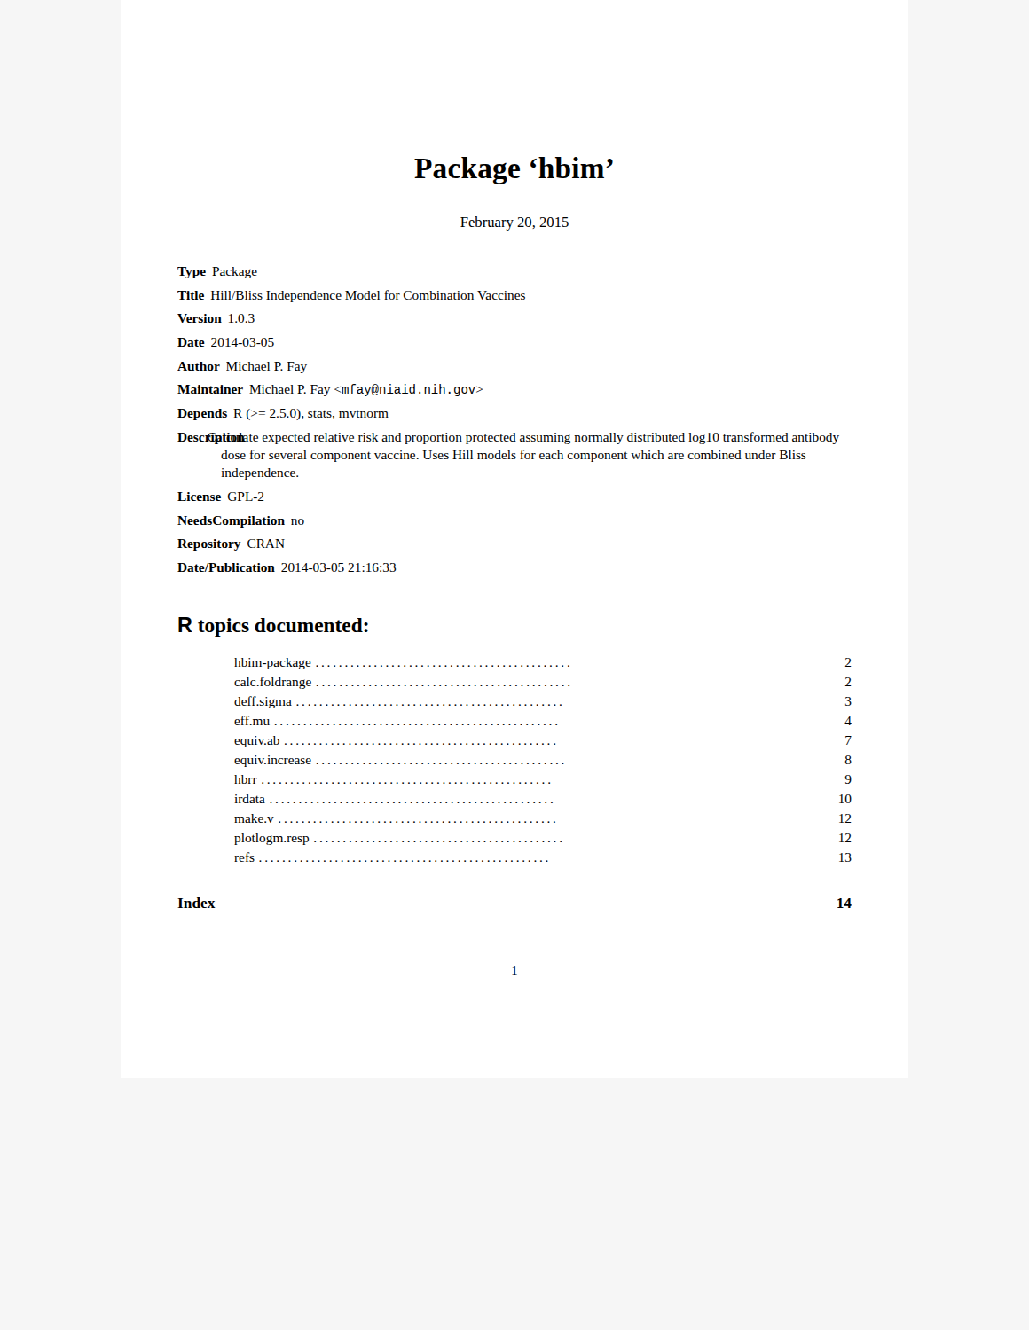Package ‘hbim’
February 20, 2015
Type
Package
Title
Hill/Bliss Independence Model for Combination Vaccines
Version
1.0.3
Date
2014-03-05
Author
Michael P. Fay
Maintainer
Michael P. Fay <mfay@niaid.nih.gov>
Depends
R (>= 2.5.0), stats, mvtnorm
Description
Calculate expected relative risk and proportion protected assuming normally distributed log10 transformed antibody dose for several component vaccine. Uses Hill models for each component which are combined under Bliss independence.
License
GPL-2
NeedsCompilation
no
Repository
CRAN
Date/Publication
2014-03-05 21:16:33
R topics documented:
hbim-package............................................ 2
calc.foldrange............................................ 2
deff.sigma.............................................. 3
eff.mu................................................. 4
equiv.ab............................................... 7
equiv.increase........................................... 8
hbrr.................................................. 9
irdata................................................. 10
make.v................................................ 12
plotlogm.resp........................................... 12
refs.................................................. 13
Index 14
1